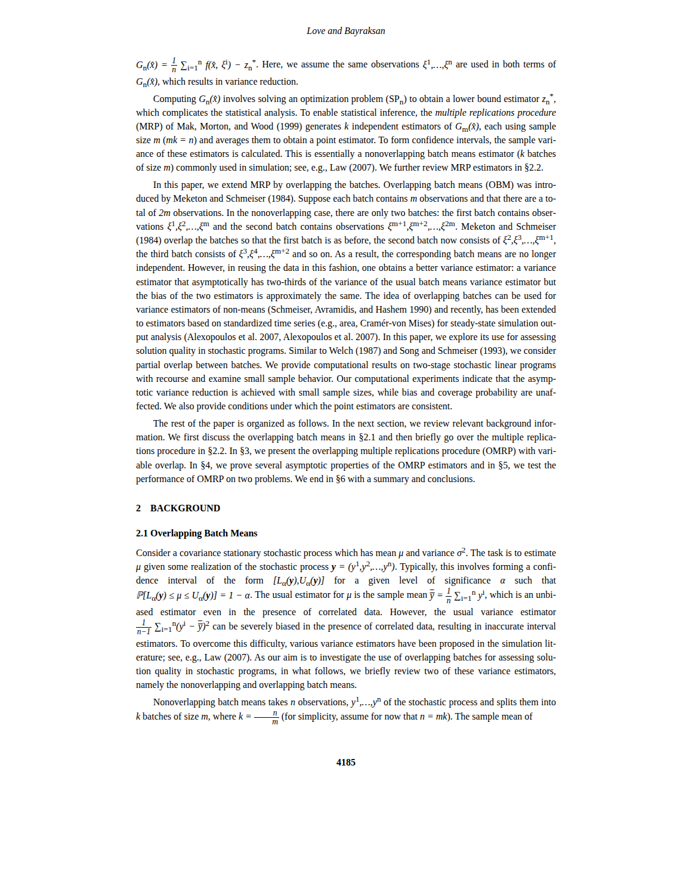Love and Bayraksan
Gn(x̂) = 1 n ∑i=1n f(x̂, ξi) − zn*. Here, we assume the same observations ξ1,…,ξn are used in both terms of Gn(x̂), which results in variance reduction.
Computing Gn(x̂) involves solving an optimization problem (SPn) to obtain a lower bound estimator zn*, which complicates the statistical analysis. To enable statistical inference, the multiple replications procedure (MRP) of Mak, Morton, and Wood (1999) generates k independent estimators of Gm(x̂), each using sample size m (mk = n) and averages them to obtain a point estimator. To form confidence intervals, the sample variance of these estimators is calculated. This is essentially a nonoverlapping batch means estimator (k batches of size m) commonly used in simulation; see, e.g., Law (2007). We further review MRP estimators in §2.2.
In this paper, we extend MRP by overlapping the batches. Overlapping batch means (OBM) was introduced by Meketon and Schmeiser (1984). Suppose each batch contains m observations and that there are a total of 2m observations. In the nonoverlapping case, there are only two batches: the first batch contains observations ξ1,ξ2,…,ξm and the second batch contains observations ξm+1,ξm+2,…,ξ2m. Meketon and Schmeiser (1984) overlap the batches so that the first batch is as before, the second batch now consists of ξ2,ξ3,…,ξm+1, the third batch consists of ξ3,ξ4,…,ξm+2 and so on. As a result, the corresponding batch means are no longer independent. However, in reusing the data in this fashion, one obtains a better variance estimator: a variance estimator that asymptotically has two-thirds of the variance of the usual batch means variance estimator but the bias of the two estimators is approximately the same. The idea of overlapping batches can be used for variance estimators of non-means (Schmeiser, Avramidis, and Hashem 1990) and recently, has been extended to estimators based on standardized time series (e.g., area, Cramér-von Mises) for steady-state simulation output analysis (Alexopoulos et al. 2007, Alexopoulos et al. 2007). In this paper, we explore its use for assessing solution quality in stochastic programs. Similar to Welch (1987) and Song and Schmeiser (1993), we consider partial overlap between batches. We provide computational results on two-stage stochastic linear programs with recourse and examine small sample behavior. Our computational experiments indicate that the asymptotic variance reduction is achieved with small sample sizes, while bias and coverage probability are unaffected. We also provide conditions under which the point estimators are consistent.
The rest of the paper is organized as follows. In the next section, we review relevant background information. We first discuss the overlapping batch means in §2.1 and then briefly go over the multiple replications procedure in §2.2. In §3, we present the overlapping multiple replications procedure (OMRP) with variable overlap. In §4, we prove several asymptotic properties of the OMRP estimators and in §5, we test the performance of OMRP on two problems. We end in §6 with a summary and conclusions.
2 BACKGROUND
2.1 Overlapping Batch Means
Consider a covariance stationary stochastic process which has mean μ and variance σ2. The task is to estimate μ given some realization of the stochastic process y = (y1,y2,…,yn). Typically, this involves forming a confidence interval of the form [Lα(y),Uα(y)] for a given level of significance α such that ℙ[Lα(y) ≤ μ ≤ Uα(y)] = 1 − α. The usual estimator for μ is the sample mean y̅ = 1 n ∑i=1n yi, which is an unbiased estimator even in the presence of correlated data. However, the usual variance estimator 1 n−1 ∑i=1n(yi − y̅)2 can be severely biased in the presence of correlated data, resulting in inaccurate interval estimators. To overcome this difficulty, various variance estimators have been proposed in the simulation literature; see, e.g., Law (2007). As our aim is to investigate the use of overlapping batches for assessing solution quality in stochastic programs, in what follows, we briefly review two of these variance estimators, namely the nonoverlapping and overlapping batch means.
Nonoverlapping batch means takes n observations, y1,…,yn of the stochastic process and splits them into k batches of size m, where k = nm (for simplicity, assume for now that n = mk). The sample mean of
4185